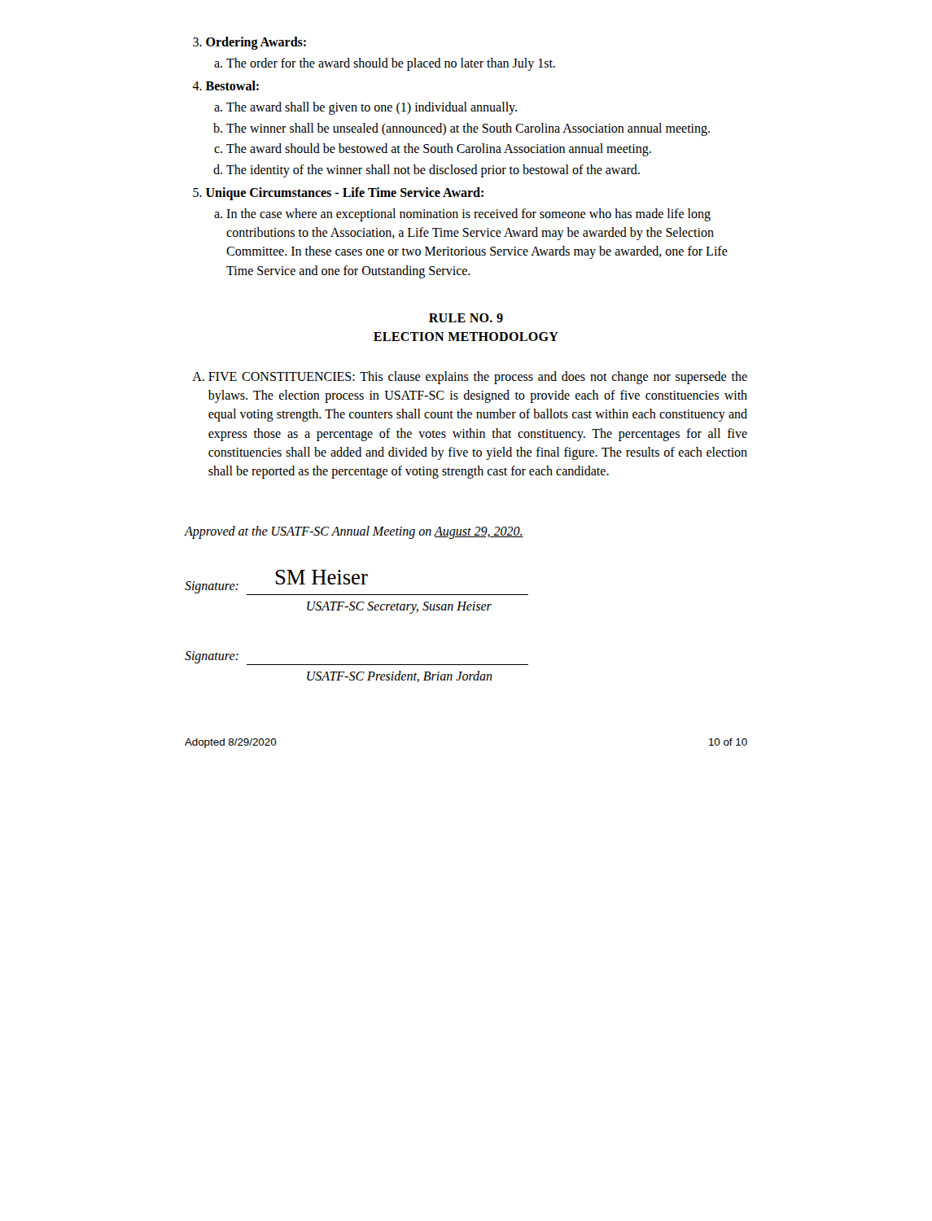Ordering Awards:
The order for the award should be placed no later than July 1st.
Bestowal:
The award shall be given to one (1) individual annually.
The winner shall be unsealed (announced) at the South Carolina Association annual meeting.
The award should be bestowed at the South Carolina Association annual meeting.
The identity of the winner shall not be disclosed prior to bestowal of the award.
Unique Circumstances - Life Time Service Award:
In the case where an exceptional nomination is received for someone who has made life long contributions to the Association, a Life Time Service Award may be awarded by the Selection Committee. In these cases one or two Meritorious Service Awards may be awarded, one for Life Time Service and one for Outstanding Service.
RULE NO. 9 ELECTION METHODOLOGY
FIVE CONSTITUENCIES: This clause explains the process and does not change nor supersede the bylaws. The election process in USATF-SC is designed to provide each of five constituencies with equal voting strength. The counters shall count the number of ballots cast within each constituency and express those as a percentage of the votes within that constituency. The percentages for all five constituencies shall be added and divided by five to yield the final figure. The results of each election shall be reported as the percentage of voting strength cast for each candidate.
Approved at the USATF-SC Annual Meeting on August 29, 2020.
Signature: SM Heiser
USATF-SC Secretary, Susan Heiser
Signature:
USATF-SC President, Brian Jordan
Adopted 8/29/2020 10 of 10